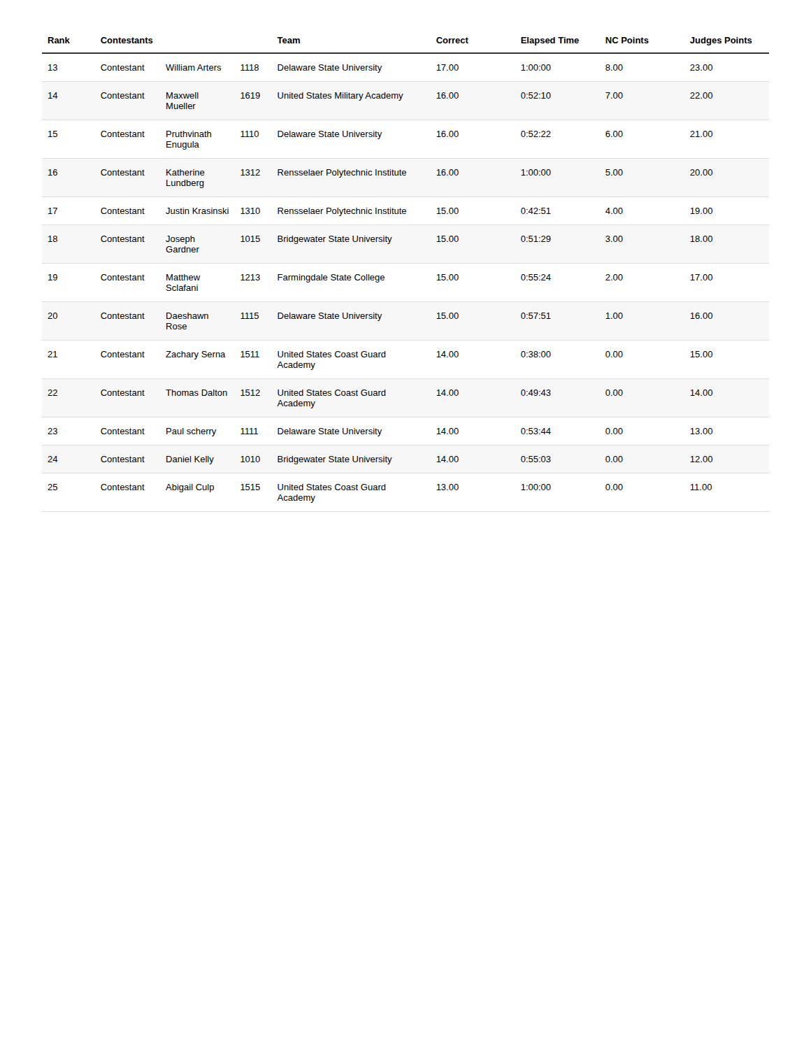| Rank | Contestants | Team | Correct | Elapsed Time | NC Points | Judges Points |
| --- | --- | --- | --- | --- | --- | --- |
| 13 | Contestant | William Arters | 1118 | Delaware State University | 17.00 | 1:00:00 | 8.00 | 23.00 |
| 14 | Contestant | Maxwell Mueller | 1619 | United States Military Academy | 16.00 | 0:52:10 | 7.00 | 22.00 |
| 15 | Contestant | Pruthvinath Enugula | 1110 | Delaware State University | 16.00 | 0:52:22 | 6.00 | 21.00 |
| 16 | Contestant | Katherine Lundberg | 1312 | Rensselaer Polytechnic Institute | 16.00 | 1:00:00 | 5.00 | 20.00 |
| 17 | Contestant | Justin Krasinski | 1310 | Rensselaer Polytechnic Institute | 15.00 | 0:42:51 | 4.00 | 19.00 |
| 18 | Contestant | Joseph Gardner | 1015 | Bridgewater State University | 15.00 | 0:51:29 | 3.00 | 18.00 |
| 19 | Contestant | Matthew Sclafani | 1213 | Farmingdale State College | 15.00 | 0:55:24 | 2.00 | 17.00 |
| 20 | Contestant | Daeshawn Rose | 1115 | Delaware State University | 15.00 | 0:57:51 | 1.00 | 16.00 |
| 21 | Contestant | Zachary Serna | 1511 | United States Coast Guard Academy | 14.00 | 0:38:00 | 0.00 | 15.00 |
| 22 | Contestant | Thomas Dalton | 1512 | United States Coast Guard Academy | 14.00 | 0:49:43 | 0.00 | 14.00 |
| 23 | Contestant | Paul scherry | 1111 | Delaware State University | 14.00 | 0:53:44 | 0.00 | 13.00 |
| 24 | Contestant | Daniel Kelly | 1010 | Bridgewater State University | 14.00 | 0:55:03 | 0.00 | 12.00 |
| 25 | Contestant | Abigail Culp | 1515 | United States Coast Guard Academy | 13.00 | 1:00:00 | 0.00 | 11.00 |